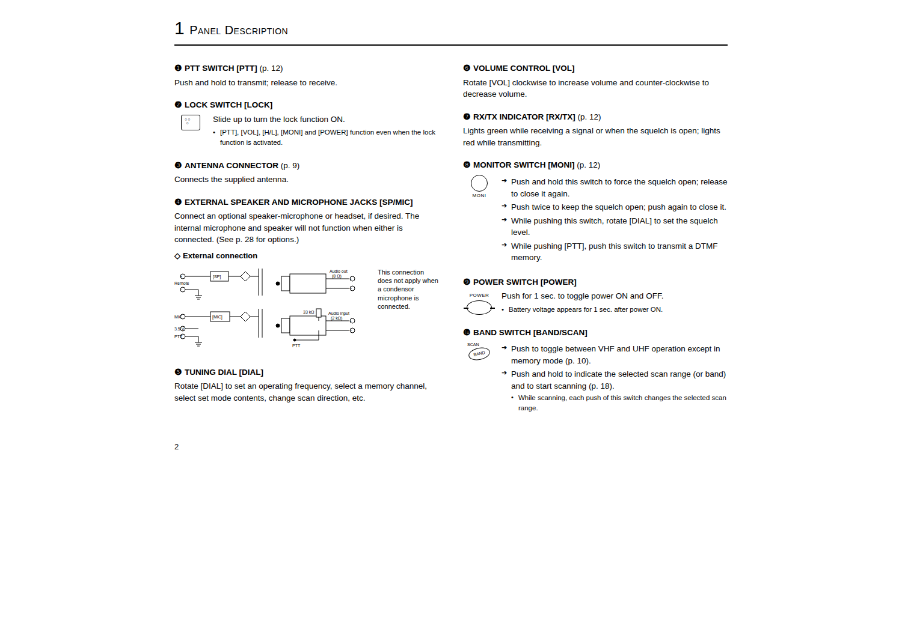1 Panel Description
❶ PTT SWITCH [PTT] (p. 12)
Push and hold to transmit; release to receive.
❷ LOCK SWITCH [LOCK]
○○
○
Slide up to turn the lock function ON.
[PTT], [VOL], [H/L], [MONI] and [POWER] function even when the lock function is activated.
❸ ANTENNA CONNECTOR (p. 9)
Connects the supplied antenna.
❹ EXTERNAL SPEAKER AND MICROPHONE JACKS [SP/MIC]
Connect an optional speaker-microphone or headset, if desired. The internal microphone and speaker will not function when either is connected. (See p. 28 for options.)
◇External connection
+ − Remote [SP] MIC 3.5 V PTT [MIC] + − Audio out (8 Ω) + − Audio input (2 kΩ) 33 kΩ PTT
This connection does not apply when a condensor microphone is connected.
❺ TUNING DIAL [DIAL]
Rotate [DIAL] to set an operating frequency, select a memory channel, select set mode contents, change scan direction, etc.
❻ VOLUME CONTROL [VOL]
Rotate [VOL] clockwise to increase volume and counter-clockwise to decrease volume.
❼ RX/TX INDICATOR [RX/TX] (p. 12)
Lights green while receiving a signal or when the squelch is open; lights red while transmitting.
❽ MONITOR SWITCH [MONI] (p. 12)
MONI
Push and hold this switch to force the squelch open; release to close it again.
Push twice to keep the squelch open; push again to close it.
While pushing this switch, rotate [DIAL] to set the squelch level.
While pushing [PTT], push this switch to transmit a DTMF memory.
❾ POWER SWITCH [POWER]
POWER
Push for 1 sec. to toggle power ON and OFF.
Battery voltage appears for 1 sec. after power ON.
❿BAND SWITCH [BAND/SCAN]
SCAN
BAND
Push to toggle between VHF and UHF operation except in memory mode (p. 10).
Push and hold to indicate the selected scan range (or band) and to start scanning (p. 18).
While scanning, each push of this switch changes the selected scan range.
2